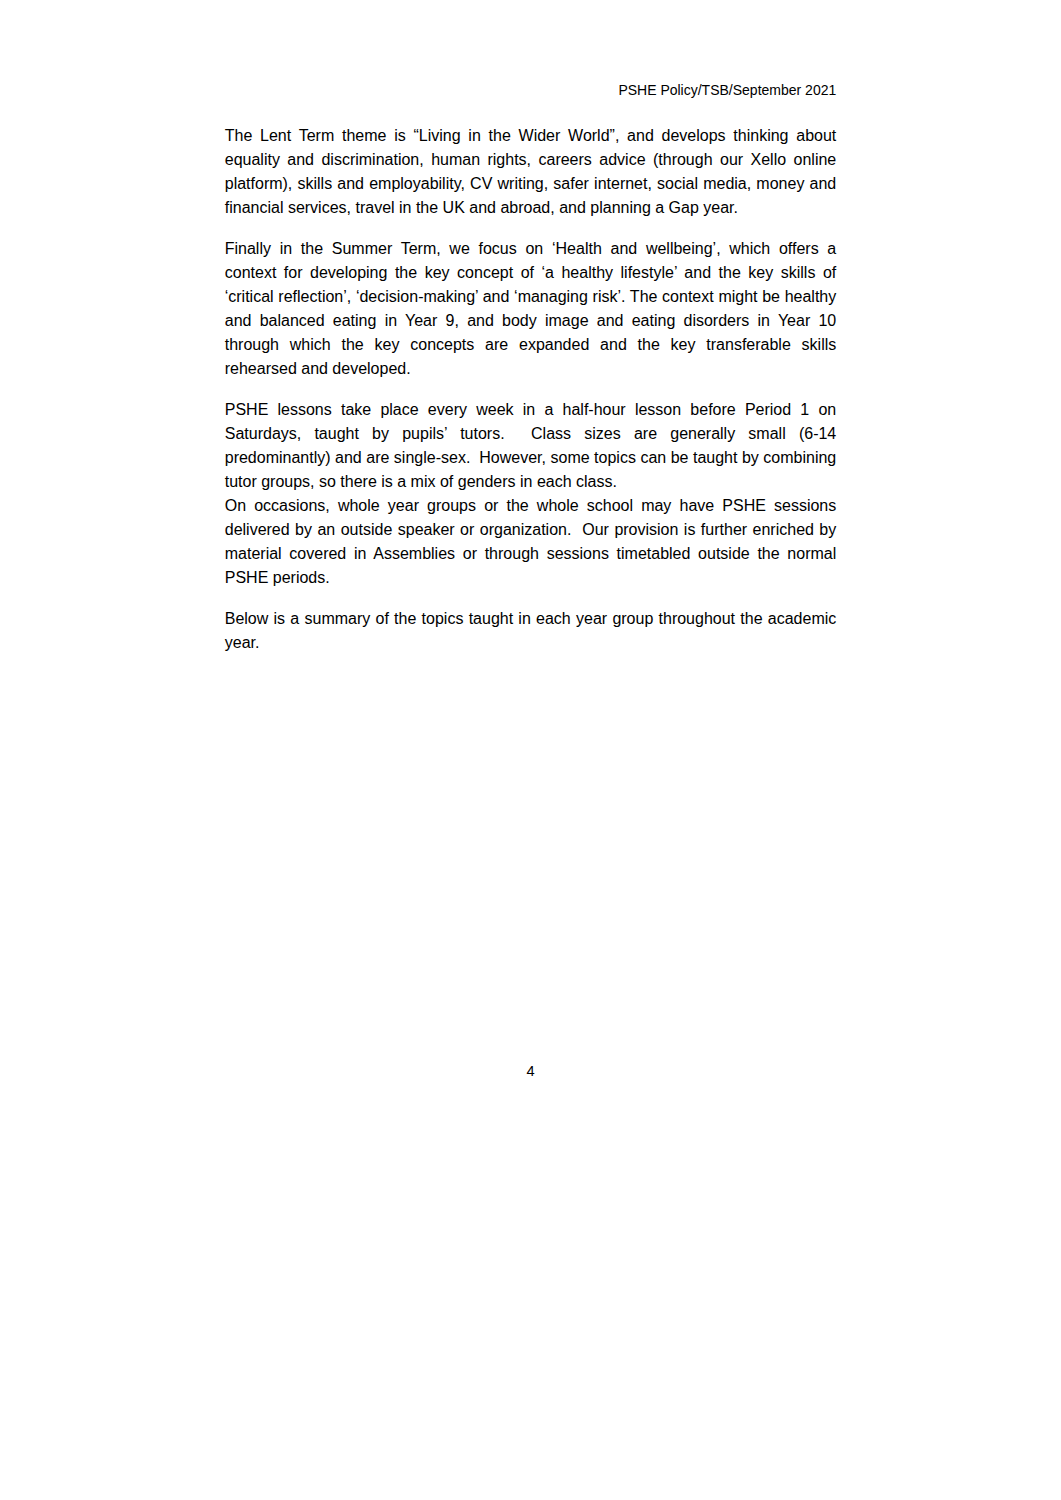PSHE Policy/TSB/September 2021
The Lent Term theme is “Living in the Wider World”, and develops thinking about equality and discrimination, human rights, careers advice (through our Xello online platform), skills and employability, CV writing, safer internet, social media, money and financial services, travel in the UK and abroad, and planning a Gap year.
Finally in the Summer Term, we focus on ‘Health and wellbeing’, which offers a context for developing the key concept of ‘a healthy lifestyle’ and the key skills of ‘critical reflection’, ‘decision-making’ and ‘managing risk’. The context might be healthy and balanced eating in Year 9, and body image and eating disorders in Year 10 through which the key concepts are expanded and the key transferable skills rehearsed and developed.
PSHE lessons take place every week in a half-hour lesson before Period 1 on Saturdays, taught by pupils’ tutors. Class sizes are generally small (6-14 predominantly) and are single-sex. However, some topics can be taught by combining tutor groups, so there is a mix of genders in each class.
On occasions, whole year groups or the whole school may have PSHE sessions delivered by an outside speaker or organization. Our provision is further enriched by material covered in Assemblies or through sessions timetabled outside the normal PSHE periods.
Below is a summary of the topics taught in each year group throughout the academic year.
4